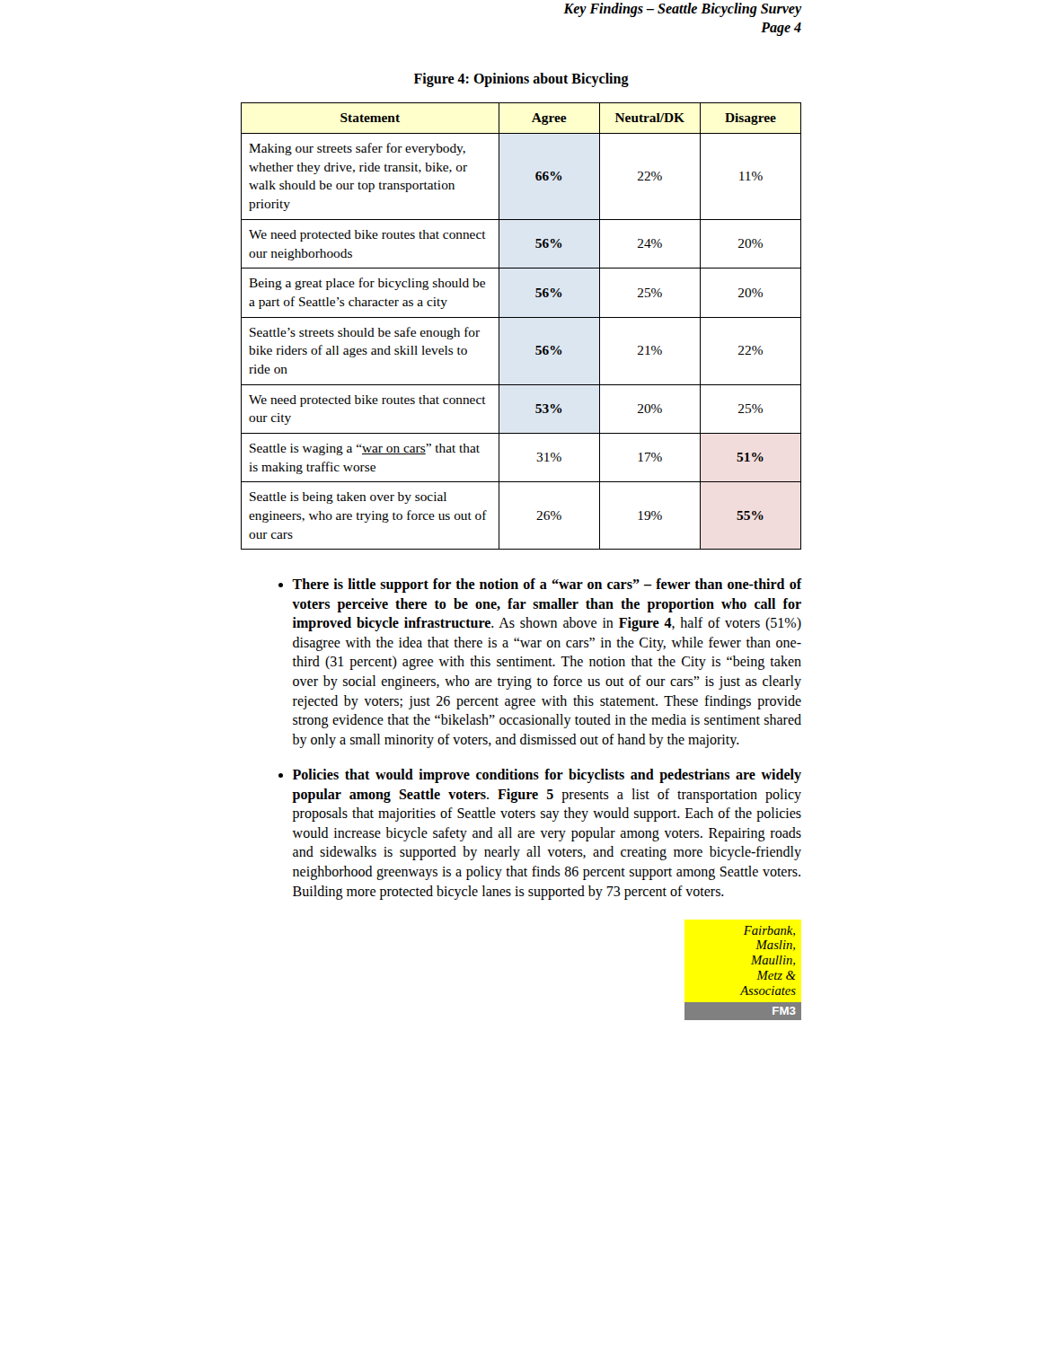Key Findings – Seattle Bicycling Survey
Page 4
Figure 4: Opinions about Bicycling
| Statement | Agree | Neutral/DK | Disagree |
| --- | --- | --- | --- |
| Making our streets safer for everybody, whether they drive, ride transit, bike, or walk should be our top transportation priority | 66% | 22% | 11% |
| We need protected bike routes that connect our neighborhoods | 56% | 24% | 20% |
| Being a great place for bicycling should be a part of Seattle’s character as a city | 56% | 25% | 20% |
| Seattle’s streets should be safe enough for bike riders of all ages and skill levels to ride on | 56% | 21% | 22% |
| We need protected bike routes that connect our city | 53% | 20% | 25% |
| Seattle is waging a “ war on cars ” that that is making traffic worse | 31% | 17% | 51% |
| Seattle is being taken over by social engineers, who are trying to force us out of our cars | 26% | 19% | 55% |
There is little support for the notion of a “war on cars” – fewer than one-third of voters perceive there to be one, far smaller than the proportion who call for improved bicycle infrastructure. As shown above in Figure 4, half of voters (51%) disagree with the idea that there is a “war on cars” in the City, while fewer than one-third (31 percent) agree with this sentiment. The notion that the City is “being taken over by social engineers, who are trying to force us out of our cars” is just as clearly rejected by voters; just 26 percent agree with this statement. These findings provide strong evidence that the “bikelash” occasionally touted in the media is sentiment shared by only a small minority of voters, and dismissed out of hand by the majority.
Policies that would improve conditions for bicyclists and pedestrians are widely popular among Seattle voters. Figure 5 presents a list of transportation policy proposals that majorities of Seattle voters say they would support. Each of the policies would increase bicycle safety and all are very popular among voters. Repairing roads and sidewalks is supported by nearly all voters, and creating more bicycle-friendly neighborhood greenways is a policy that finds 86 percent support among Seattle voters. Building more protected bicycle lanes is supported by 73 percent of voters.
Fairbank, Maslin, Maullin, Metz & Associates
FM3